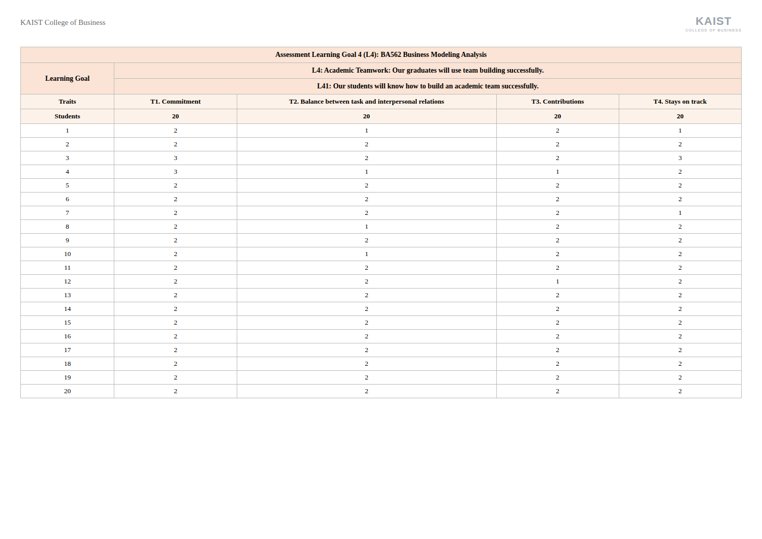KAIST College of Business
KAIST
COLLEGE OF BUSINESS
| Assessment Learning Goal 4 (L4): BA562 Business Modeling Analysis |
| --- |
| Learning Goal | L4: Academic Teamwork: Our graduates will use team building successfully. |
| L41: Our students will know how to build an academic team successfully. |
| Traits | T1. Commitment | T2. Balance between task and interpersonal relations | T3. Contributions | T4. Stays on track |
| Students | 20 | 20 | 20 | 20 |
| 1 | 2 | 1 | 2 | 1 |
| 2 | 2 | 2 | 2 | 2 |
| 3 | 3 | 2 | 2 | 3 |
| 4 | 3 | 1 | 1 | 2 |
| 5 | 2 | 2 | 2 | 2 |
| 6 | 2 | 2 | 2 | 2 |
| 7 | 2 | 2 | 2 | 1 |
| 8 | 2 | 1 | 2 | 2 |
| 9 | 2 | 2 | 2 | 2 |
| 10 | 2 | 1 | 2 | 2 |
| 11 | 2 | 2 | 2 | 2 |
| 12 | 2 | 2 | 1 | 2 |
| 13 | 2 | 2 | 2 | 2 |
| 14 | 2 | 2 | 2 | 2 |
| 15 | 2 | 2 | 2 | 2 |
| 16 | 2 | 2 | 2 | 2 |
| 17 | 2 | 2 | 2 | 2 |
| 18 | 2 | 2 | 2 | 2 |
| 19 | 2 | 2 | 2 | 2 |
| 20 | 2 | 2 | 2 | 2 |